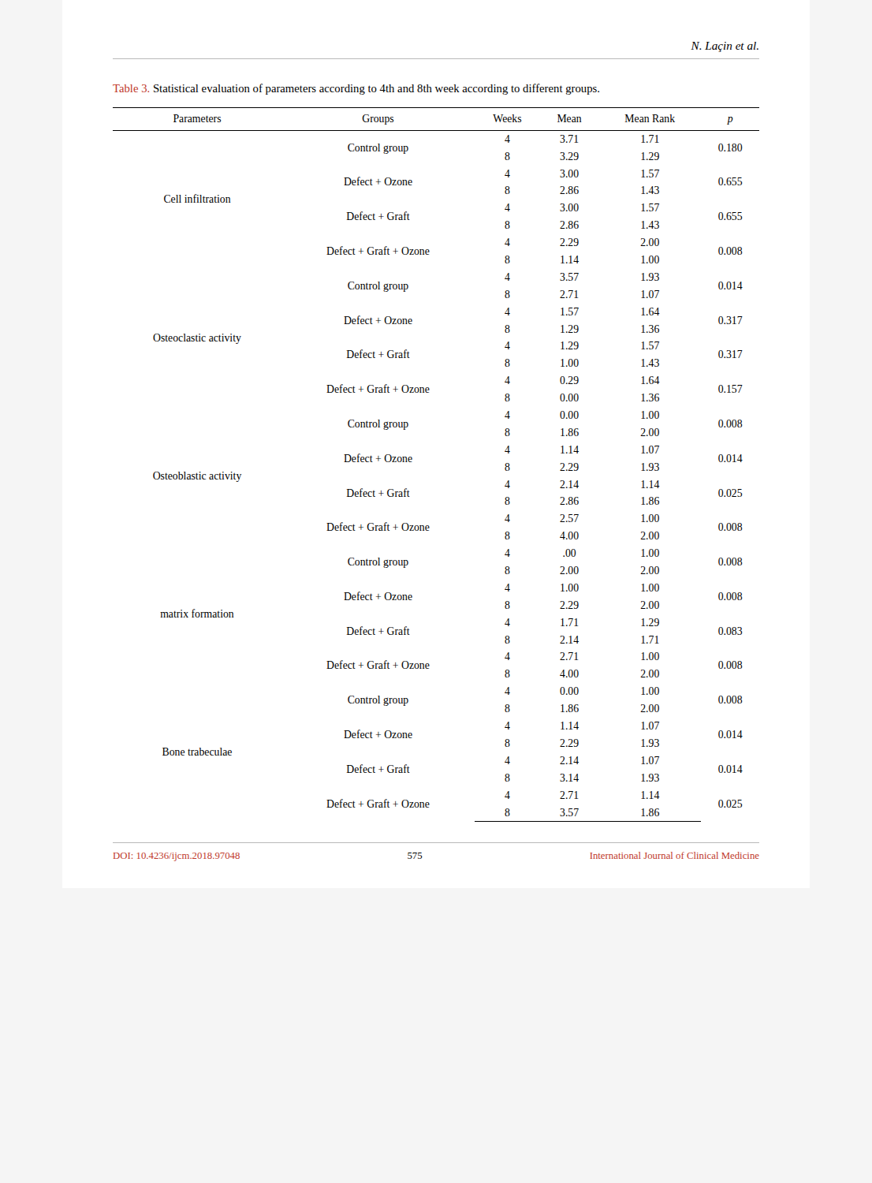N. Laçin et al.
Table 3. Statistical evaluation of parameters according to 4th and 8th week according to different groups.
| Parameters | Groups | Weeks | Mean | Mean Rank | p |
| --- | --- | --- | --- | --- | --- |
| Cell infiltration | Control group | 4 | 3.71 | 1.71 | 0.180 |
| 8 | 3.29 | 1.29 |
| Defect + Ozone | 4 | 3.00 | 1.57 | 0.655 |
| 8 | 2.86 | 1.43 |
| Defect + Graft | 4 | 3.00 | 1.57 | 0.655 |
| 8 | 2.86 | 1.43 |
| Defect + Graft + Ozone | 4 | 2.29 | 2.00 | 0.008 |
| 8 | 1.14 | 1.00 |
| Osteoclastic activity | Control group | 4 | 3.57 | 1.93 | 0.014 |
| 8 | 2.71 | 1.07 |
| Defect + Ozone | 4 | 1.57 | 1.64 | 0.317 |
| 8 | 1.29 | 1.36 |
| Defect + Graft | 4 | 1.29 | 1.57 | 0.317 |
| 8 | 1.00 | 1.43 |
| Defect + Graft + Ozone | 4 | 0.29 | 1.64 | 0.157 |
| 8 | 0.00 | 1.36 |
| Osteoblastic activity | Control group | 4 | 0.00 | 1.00 | 0.008 |
| 8 | 1.86 | 2.00 |
| Defect + Ozone | 4 | 1.14 | 1.07 | 0.014 |
| 8 | 2.29 | 1.93 |
| Defect + Graft | 4 | 2.14 | 1.14 | 0.025 |
| 8 | 2.86 | 1.86 |
| Defect + Graft + Ozone | 4 | 2.57 | 1.00 | 0.008 |
| 8 | 4.00 | 2.00 |
| matrix formation | Control group | 4 | .00 | 1.00 | 0.008 |
| 8 | 2.00 | 2.00 |
| Defect + Ozone | 4 | 1.00 | 1.00 | 0.008 |
| 8 | 2.29 | 2.00 |
| Defect + Graft | 4 | 1.71 | 1.29 | 0.083 |
| 8 | 2.14 | 1.71 |
| Defect + Graft + Ozone | 4 | 2.71 | 1.00 | 0.008 |
| 8 | 4.00 | 2.00 |
| Bone trabeculae | Control group | 4 | 0.00 | 1.00 | 0.008 |
| 8 | 1.86 | 2.00 |
| Defect + Ozone | 4 | 1.14 | 1.07 | 0.014 |
| 8 | 2.29 | 1.93 |
| Defect + Graft | 4 | 2.14 | 1.07 | 0.014 |
| 8 | 3.14 | 1.93 |
| Defect + Graft + Ozone | 4 | 2.71 | 1.14 | 0.025 |
| 8 | 3.57 | 1.86 |
DOI: 10.4236/ijcm.2018.97048
575
International Journal of Clinical Medicine